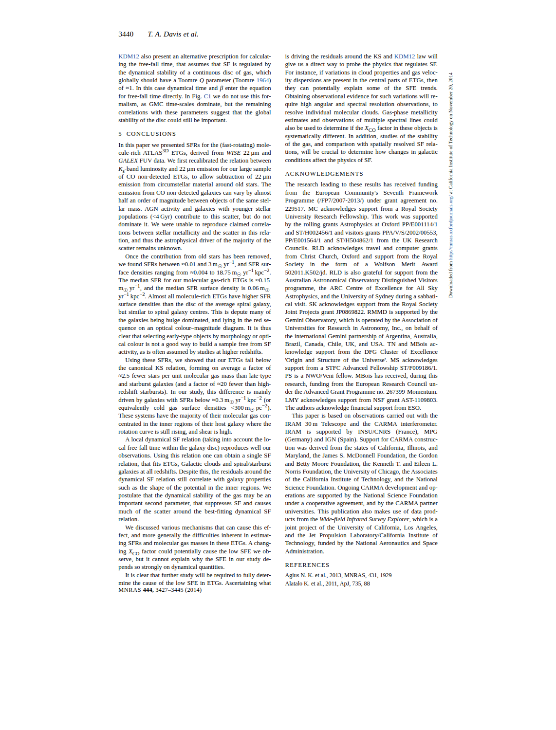3440 T. A. Davis et al.
Downloaded from http://mnras.oxfordjournals.org/ at California Institute of Technology on November 20, 2014
KDM12 also present an alternative prescription for calculating the free-fall time, that assumes that SF is regulated by the dynamical stability of a continuous disc of gas, which globally should have a Toomre Q parameter (Toomre 1964) of ≈1. In this case dynamical time and β enter the equation for free-fall time directly. In Fig. C1 we do not use this formalism, as GMC time-scales dominate, but the remaining correlations with these parameters suggest that the global stability of the disc could still be important.
5 CONCLUSIONS
In this paper we presented SFRs for the (fast-rotating) molecule-rich ATLAS3D ETGs, derived from WISE 22 µm and GALEX FUV data. We first recalibrated the relation between Ks-band luminosity and 22 µm emission for our large sample of CO non-detected ETGs, to allow subtraction of 22 µm emission from circumstellar material around old stars. The emission from CO non-detected galaxies can vary by almost half an order of magnitude between objects of the same stellar mass. AGN activity and galaxies with younger stellar populations (<4 Gyr) contribute to this scatter, but do not dominate it. We were unable to reproduce claimed correlations between stellar metallicity and the scatter in this relation, and thus the astrophysical driver of the majority of the scatter remains unknown.
Once the contribution from old stars has been removed, we found SFRs between ≈0.01 and 3 m☉ yr−1, and SFR surface densities ranging from ≈0.004 to 18.75 m☉ yr−1 kpc−2. The median SFR for our molecular gas-rich ETGs is ≈0.15 m☉ yr−1, and the median SFR surface density is 0.06 m☉ yr−1 kpc−2. Almost all molecule-rich ETGs have higher SFR surface densities than the disc of the average spiral galaxy, but similar to spiral galaxy centres. This is depute many of the galaxies being bulge dominated, and lying in the red sequence on an optical colour–magnitude diagram. It is thus clear that selecting early-type objects by morphology or optical colour is not a good way to build a sample free from SF activity, as is often assumed by studies at higher redshifts.
Using these SFRs, we showed that our ETGs fall below the canonical KS relation, forming on average a factor of ≈2.5 fewer stars per unit molecular gas mass than late-type and starburst galaxies (and a factor of ≈20 fewer than high-redshift starbursts). In our study, this difference is mainly driven by galaxies with SFRs below ≈0.3 m☉ yr−1 kpc−2 (or equivalently cold gas surface densities <300 m☉ pc−2). These systems have the majority of their molecular gas concentrated in the inner regions of their host galaxy where the rotation curve is still rising, and shear is high.
A local dynamical SF relation (taking into account the local free-fall time within the galaxy disc) reproduces well our observations. Using this relation one can obtain a single SF relation, that fits ETGs, Galactic clouds and spiral/starburst galaxies at all redshifts. Despite this, the residuals around the dynamical SF relation still correlate with galaxy properties such as the shape of the potential in the inner regions. We postulate that the dynamical stability of the gas may be an important second parameter, that suppresses SF and causes much of the scatter around the best-fitting dynamical SF relation.
We discussed various mechanisms that can cause this effect, and more generally the difficulties inherent in estimating SFRs and molecular gas masses in these ETGs. A changing XCO factor could potentially cause the low SFE we observe, but it cannot explain why the SFE in our study depends so strongly on dynamical quantities.
It is clear that further study will be required to fully determine the cause of the low SFE in ETGs. Ascertaining what is driving the residuals around the KS and KDM12 law will give us a direct way to probe the physics that regulates SF. For instance, if variations in cloud properties and gas velocity dispersions are present in the central parts of ETGs, then they can potentially explain some of the SFE trends. Obtaining observational evidence for such variations will require high angular and spectral resolution observations, to resolve individual molecular clouds. Gas-phase metallicity estimates and observations of multiple spectral lines could also be used to determine if the XCO factor in these objects is systematically different. In addition, studies of the stability of the gas, and comparison with spatially resolved SF relations, will be crucial to determine how changes in galactic conditions affect the physics of SF.
ACKNOWLEDGEMENTS
The research leading to these results has received funding from the European Community's Seventh Framework Programme (/FP7/2007-2013/) under grant agreement no. 229517. MC acknowledges support from a Royal Society University Research Fellowship. This work was supported by the rolling grants Astrophysics at Oxford PP/E001114/1 and ST/H002456/1 and visitors grants PPA/V/S/2002/00553, PP/E001564/1 and ST/H504862/1 from the UK Research Councils. RLD acknowledges travel and computer grants from Christ Church, Oxford and support from the Royal Society in the form of a Wolfson Merit Award 502011.K502/jd. RLD is also grateful for support from the Australian Astronomical Observatory Distinguished Visitors programme, the ARC Centre of Excellence for All Sky Astrophysics, and the University of Sydney during a sabbatical visit. SK acknowledges support from the Royal Society Joint Projects grant JP0869822. RMMD is supported by the Gemini Observatory, which is operated by the Association of Universities for Research in Astronomy, Inc., on behalf of the international Gemini partnership of Argentina, Australia, Brazil, Canada, Chile, UK, and USA. TN and MBois acknowledge support from the DFG Cluster of Excellence 'Origin and Structure of the Universe'. MS acknowledges support from a STFC Advanced Fellowship ST/F009186/1. PS is a NWO/Veni fellow. MBois has received, during this research, funding from the European Research Council under the Advanced Grant Programme no. 267399-Momentum. LMY acknowledges support from NSF grant AST-1109803. The authors acknowledge financial support from ESO.
This paper is based on observations carried out with the IRAM 30 m Telescope and the CARMA interferometer. IRAM is supported by INSU/CNRS (France), MPG (Germany) and IGN (Spain). Support for CARMA construction was derived from the states of California, Illinois, and Maryland, the James S. McDonnell Foundation, the Gordon and Betty Moore Foundation, the Kenneth T. and Eileen L. Norris Foundation, the University of Chicago, the Associates of the California Institute of Technology, and the National Science Foundation. Ongoing CARMA development and operations are supported by the National Science Foundation under a cooperative agreement, and by the CARMA partner universities. This publication also makes use of data products from the Wide-field Infrared Survey Explorer, which is a joint project of the University of California, Los Angeles, and the Jet Propulsion Laboratory/California Institute of Technology, funded by the National Aeronautics and Space Administration.
REFERENCES
Agius N. K. et al., 2013, MNRAS, 431, 1929
Alatalo K. et al., 2011, ApJ, 735, 88
MNRAS 444, 3427–3445 (2014)